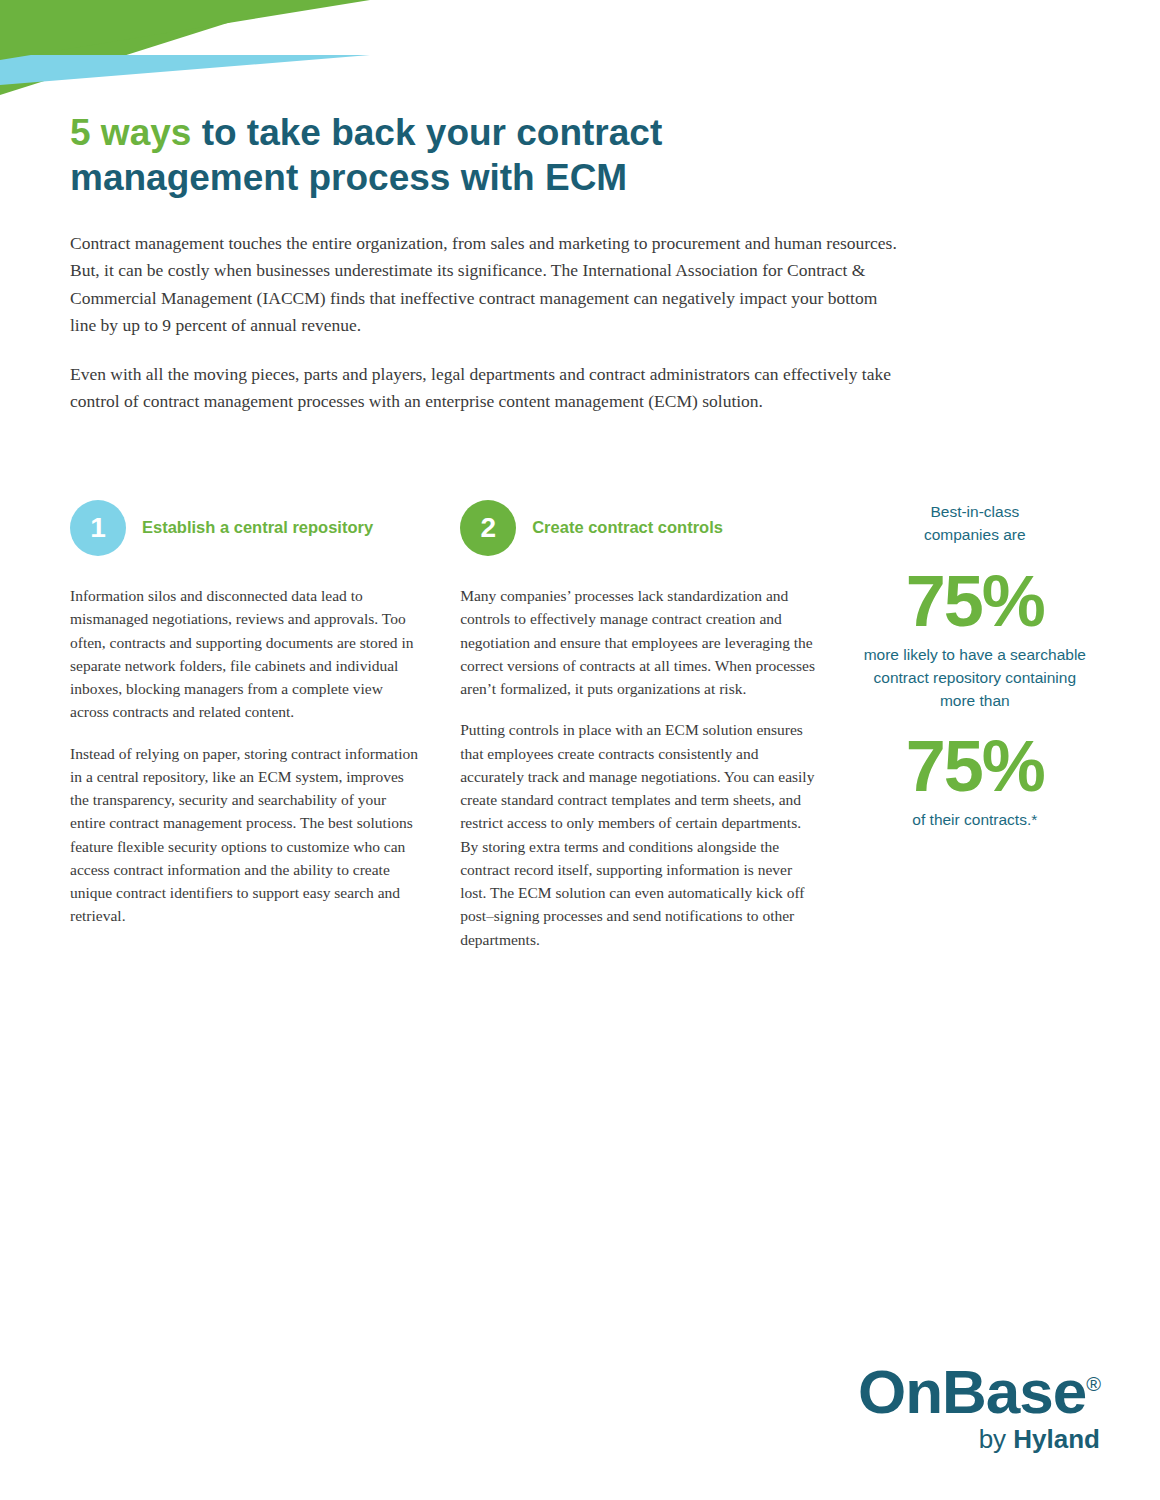5 ways to take back your contract management process with ECM
Contract management touches the entire organization, from sales and marketing to procurement and human resources. But, it can be costly when businesses underestimate its significance. The International Association for Contract & Commercial Management (IACCM) finds that ineffective contract management can negatively impact your bottom line by up to 9 percent of annual revenue.
Even with all the moving pieces, parts and players, legal departments and contract administrators can effectively take control of contract management processes with an enterprise content management (ECM) solution.
1
Establish a central repository
Information silos and disconnected data lead to mismanaged negotiations, reviews and approvals. Too often, contracts and supporting documents are stored in separate network folders, file cabinets and individual inboxes, blocking managers from a complete view across contracts and related content.
Instead of relying on paper, storing contract information in a central repository, like an ECM system, improves the transparency, security and searchability of your entire contract management process. The best solutions feature flexible security options to customize who can access contract information and the ability to create unique contract identifiers to support easy search and retrieval.
2
Create contract controls
Many companies’ processes lack standardization and controls to effectively manage contract creation and negotiation and ensure that employees are leveraging the correct versions of contracts at all times. When processes aren’t formalized, it puts organizations at risk.
Putting controls in place with an ECM solution ensures that employees create contracts consistently and accurately track and manage negotiations. You can easily create standard contract templates and term sheets, and restrict access to only members of certain departments. By storing extra terms and conditions alongside the contract record itself, supporting information is never lost. The ECM solution can even automatically kick off post–signing processes and send notifications to other departments.
Best-in-class
companies are
75%
more likely to have a searchable contract repository containing more than
75%
of their contracts.*
OnBase®
by Hyland